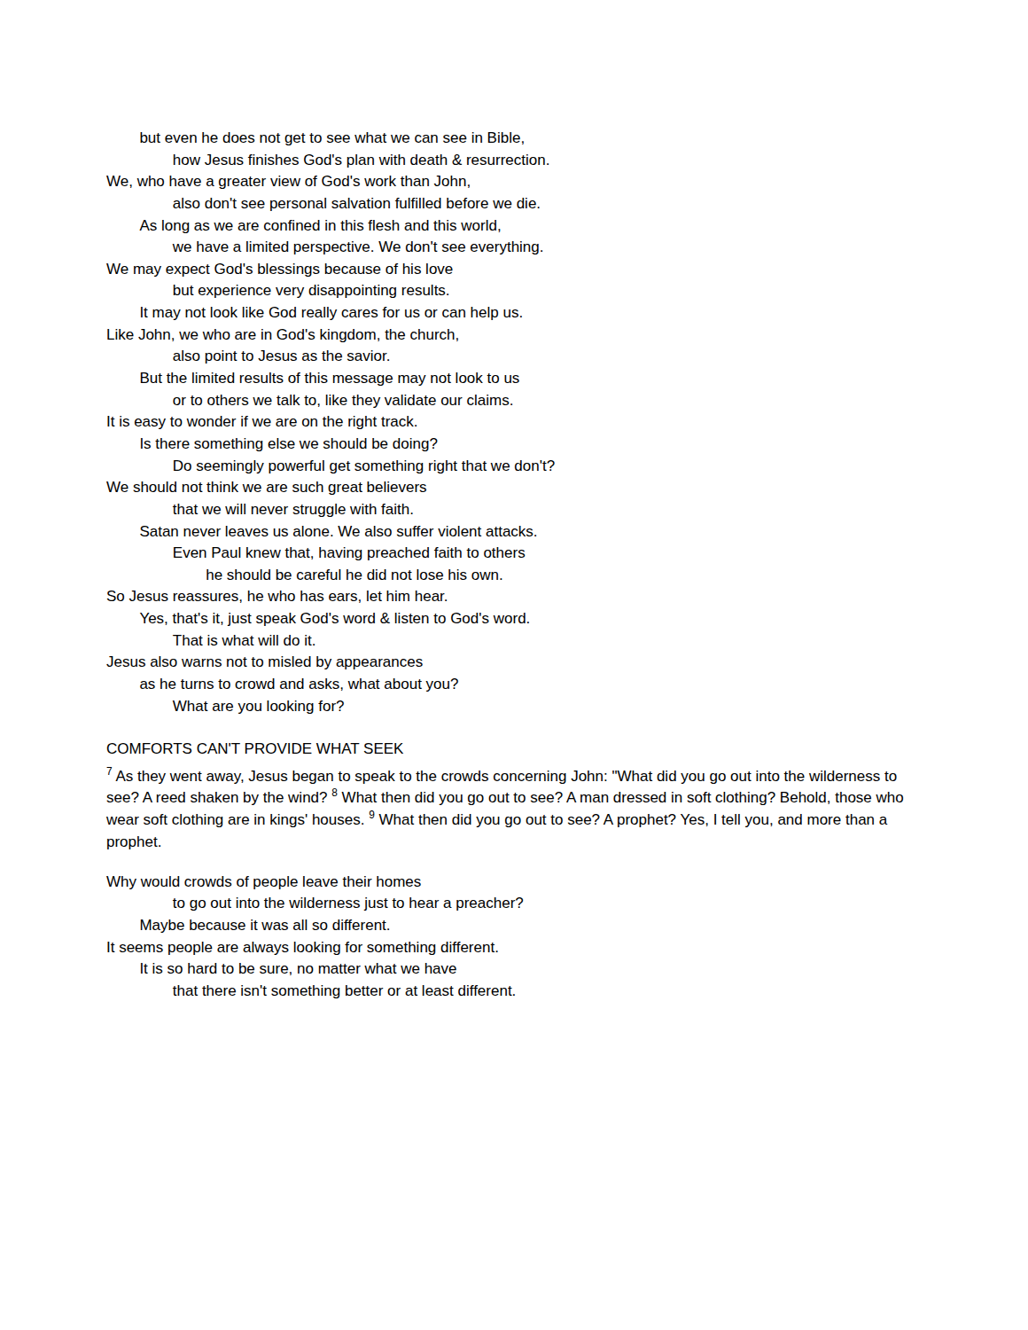but even he does not get to see what we can see in Bible,
how Jesus finishes God's plan with death & resurrection.
We, who have a greater view of God's work than John,
also don't see personal salvation fulfilled before we die.
As long as we are confined in this flesh and this world,
we have a limited perspective. We don't see everything.
We may expect God's blessings because of his love
but experience very disappointing results.
It may not look like God really cares for us or can help us.
Like John, we who are in God's kingdom, the church,
also point to Jesus as the savior.
But the limited results of this message may not look to us
or to others we talk to, like they validate our claims.
It is easy to wonder if we are on the right track.
Is there something else we should be doing?
Do seemingly powerful get something right that we don't?
We should not think we are such great believers
that we will never struggle with faith.
Satan never leaves us alone. We also suffer violent attacks.
Even Paul knew that, having preached faith to others
he should be careful he did not lose his own.
So Jesus reassures, he who has ears, let him hear.
Yes, that's it, just speak God's word & listen to God's word.
That is what will do it.
Jesus also warns not to misled by appearances
as he turns to crowd and asks, what about you?
What are you looking for?
COMFORTS CAN'T PROVIDE WHAT SEEK
7 As they went away, Jesus began to speak to the crowds concerning John: "What did you go out into the wilderness to see? A reed shaken by the wind? 8 What then did you go out to see? A man dressed in soft clothing? Behold, those who wear soft clothing are in kings' houses. 9 What then did you go out to see? A prophet? Yes, I tell you, and more than a prophet.
Why would crowds of people leave their homes
to go out into the wilderness just to hear a preacher?
Maybe because it was all so different.
It seems people are always looking for something different.
It is so hard to be sure, no matter what we have
that there isn't something better or at least different.